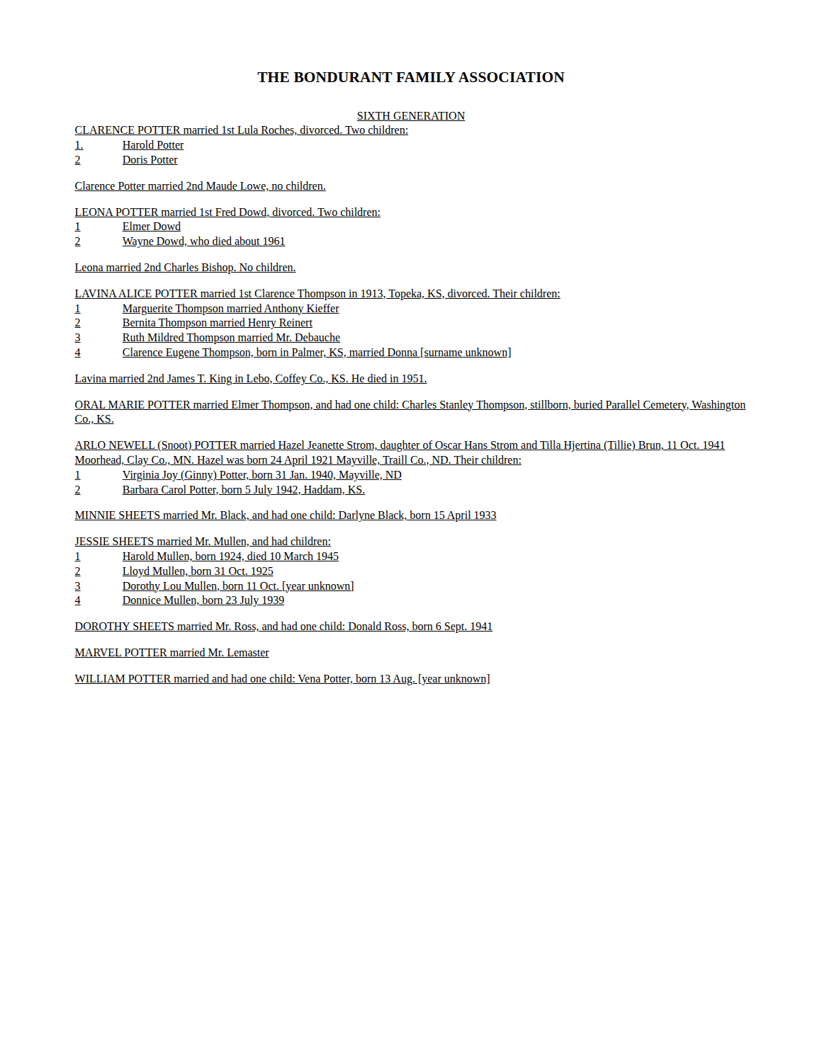THE BONDURANT FAMILY ASSOCIATION
SIXTH GENERATION
CLARENCE POTTER married 1st Lula Roches, divorced. Two children:
| 1. | Harold Potter |
| 2 | Doris Potter |
Clarence Potter married 2nd Maude Lowe, no children.
LEONA POTTER married 1st Fred Dowd, divorced. Two children:
| 1 | Elmer Dowd |
| 2 | Wayne Dowd, who died about 1961 |
Leona married 2nd Charles Bishop. No children.
LAVINA ALICE POTTER married 1st Clarence Thompson in 1913, Topeka, KS, divorced. Their children:
| 1 | Marguerite Thompson married Anthony Kieffer |
| 2 | Bernita Thompson married Henry Reinert |
| 3 | Ruth Mildred Thompson married Mr. Debauche |
| 4 | Clarence Eugene Thompson, born in Palmer, KS, married Donna [surname unknown] |
Lavina married 2nd James T. King in Lebo, Coffey Co., KS. He died in 1951.
ORAL MARIE POTTER married Elmer Thompson, and had one child: Charles Stanley Thompson, stillborn, buried Parallel Cemetery, Washington Co., KS.
ARLO NEWELL (Snoot) POTTER married Hazel Jeanette Strom, daughter of Oscar Hans Strom and Tilla Hjertina (Tillie) Brun, 11 Oct. 1941 Moorhead, Clay Co., MN. Hazel was born 24 April 1921 Mayville, Traill Co., ND. Their children:
| 1 | Virginia Joy (Ginny) Potter, born 31 Jan. 1940, Mayville, ND |
| 2 | Barbara Carol Potter, born 5 July 1942, Haddam, KS. |
MINNIE SHEETS married Mr. Black, and had one child: Darlyne Black, born 15 April 1933
JESSIE SHEETS married Mr. Mullen, and had children:
| 1 | Harold Mullen, born 1924, died 10 March 1945 |
| 2 | Lloyd Mullen, born 31 Oct. 1925 |
| 3 | Dorothy Lou Mullen, born 11 Oct. [year unknown] |
| 4 | Donnice Mullen, born 23 July 1939 |
DOROTHY SHEETS married Mr. Ross, and had one child: Donald Ross, born 6 Sept. 1941
MARVEL POTTER married Mr. Lemaster
WILLIAM POTTER married and had one child: Vena Potter, born 13 Aug. [year unknown]